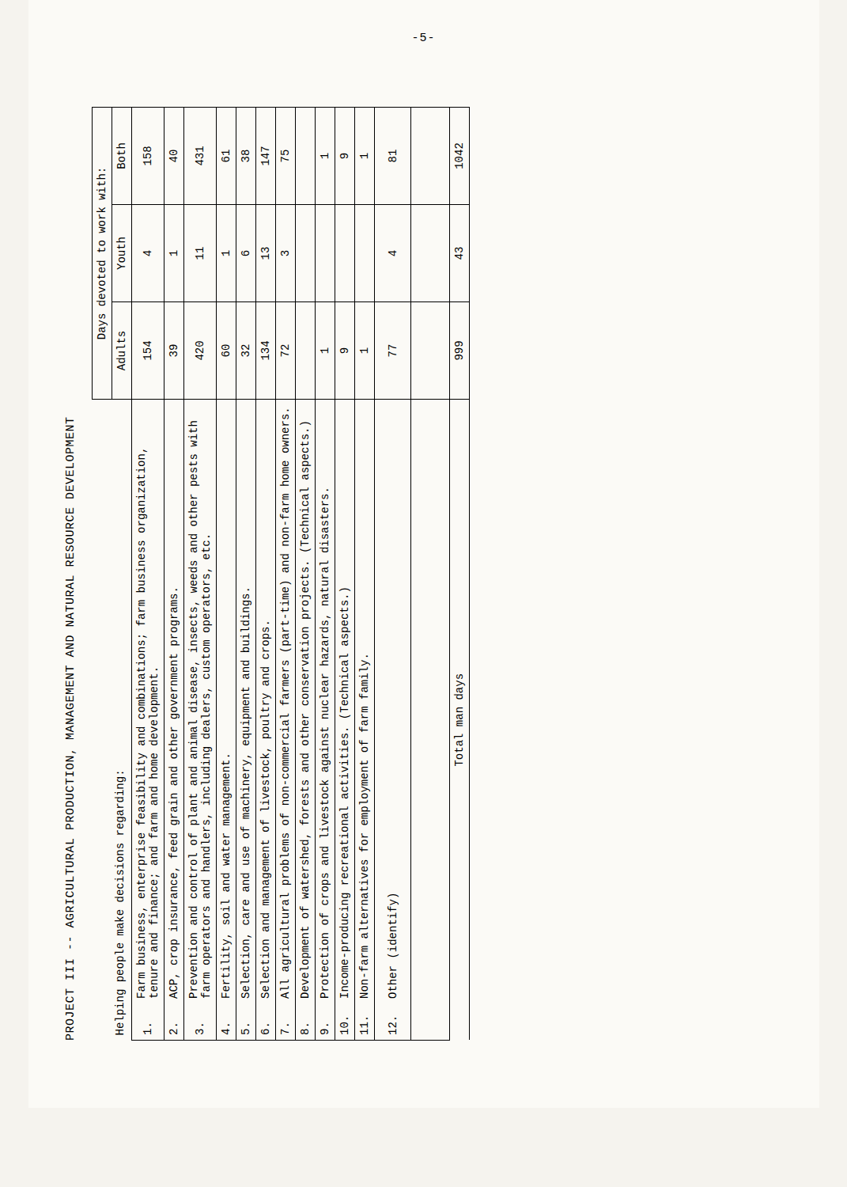-5-
PROJECT III -- AGRICULTURAL PRODUCTION, MANAGEMENT AND NATURAL RESOURCE DEVELOPMENT
| Helping people make decisions regarding: | Days devoted to work with: |
| --- | --- |
| Adults | Youth | Both |
| 1. | Farm business, enterprise feasibility and combinations; farm business organization, tenure and finance; and farm and home development. | 154 | 4 | 158 |
| 2. | ACP, crop insurance, feed grain and other government programs. | 39 | 1 | 40 |
| 3. | Prevention and control of plant and animal disease, insects, weeds and other pests with farm operators and handlers, including dealers, custom operators, etc. | 420 | 11 | 431 |
| 4. | Fertility, soil and water management. | 60 | 1 | 61 |
| 5. | Selection, care and use of machinery, equipment and buildings. | 32 | 6 | 38 |
| 6. | Selection and management of livestock, poultry and crops. | 134 | 13 | 147 |
| 7. | All agricultural problems of non-commercial farmers (part-time) and non-farm home owners. | 72 | 3 | 75 |
| 8. | Development of watershed, forests and other conservation projects. (Technical aspects.) | | | |
| 9. | Protection of crops and livestock against nuclear hazards, natural disasters. | 1 | | 1 |
| 10. | Income-producing recreational activities. (Technical aspects.) | 9 | | 9 |
| 11. | Non-farm alternatives for employment of farm family. | 1 | | 1 |
| 12. | Other (identify) | 77 | 4 | 81 |
| Total man days | 999 | 43 | 1042 |